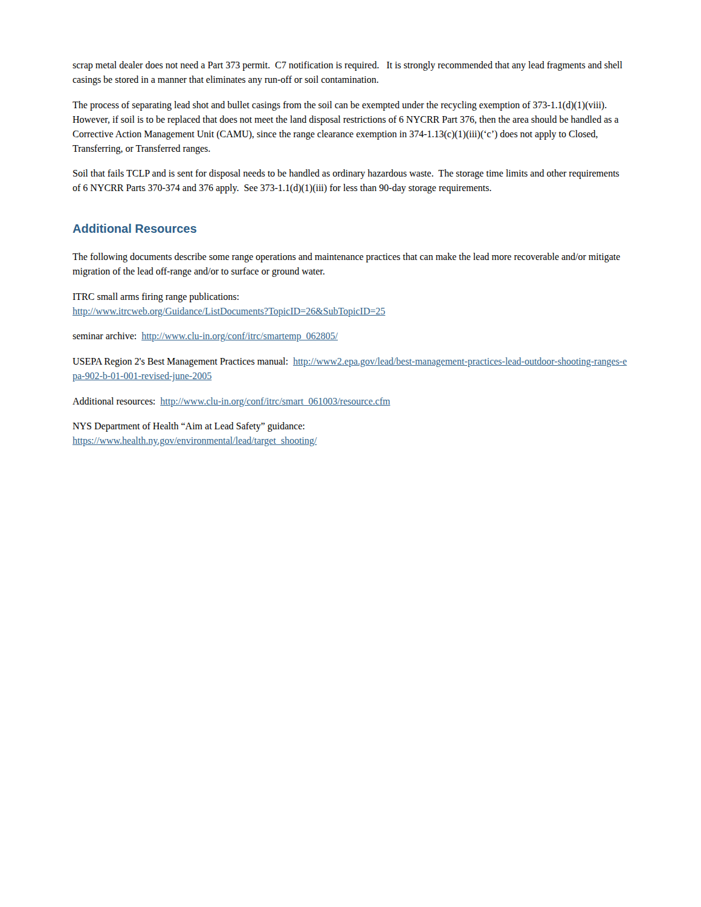scrap metal dealer does not need a Part 373 permit. C7 notification is required. It is strongly recommended that any lead fragments and shell casings be stored in a manner that eliminates any run-off or soil contamination.
The process of separating lead shot and bullet casings from the soil can be exempted under the recycling exemption of 373-1.1(d)(1)(viii). However, if soil is to be replaced that does not meet the land disposal restrictions of 6 NYCRR Part 376, then the area should be handled as a Corrective Action Management Unit (CAMU), since the range clearance exemption in 374-1.13(c)(1)(iii)(‘c’) does not apply to Closed, Transferring, or Transferred ranges.
Soil that fails TCLP and is sent for disposal needs to be handled as ordinary hazardous waste. The storage time limits and other requirements of 6 NYCRR Parts 370-374 and 376 apply. See 373-1.1(d)(1)(iii) for less than 90-day storage requirements.
Additional Resources
The following documents describe some range operations and maintenance practices that can make the lead more recoverable and/or mitigate migration of the lead off-range and/or to surface or ground water.
ITRC small arms firing range publications:
http://www.itrcweb.org/Guidance/ListDocuments?TopicID=26&SubTopicID=25
seminar archive: http://www.clu-in.org/conf/itrc/smartemp_062805/
USEPA Region 2's Best Management Practices manual: http://www2.epa.gov/lead/best-management-practices-lead-outdoor-shooting-ranges-epa-902-b-01-001-revised-june-2005
Additional resources: http://www.clu-in.org/conf/itrc/smart_061003/resource.cfm
NYS Department of Health “Aim at Lead Safety” guidance:
https://www.health.ny.gov/environmental/lead/target_shooting/